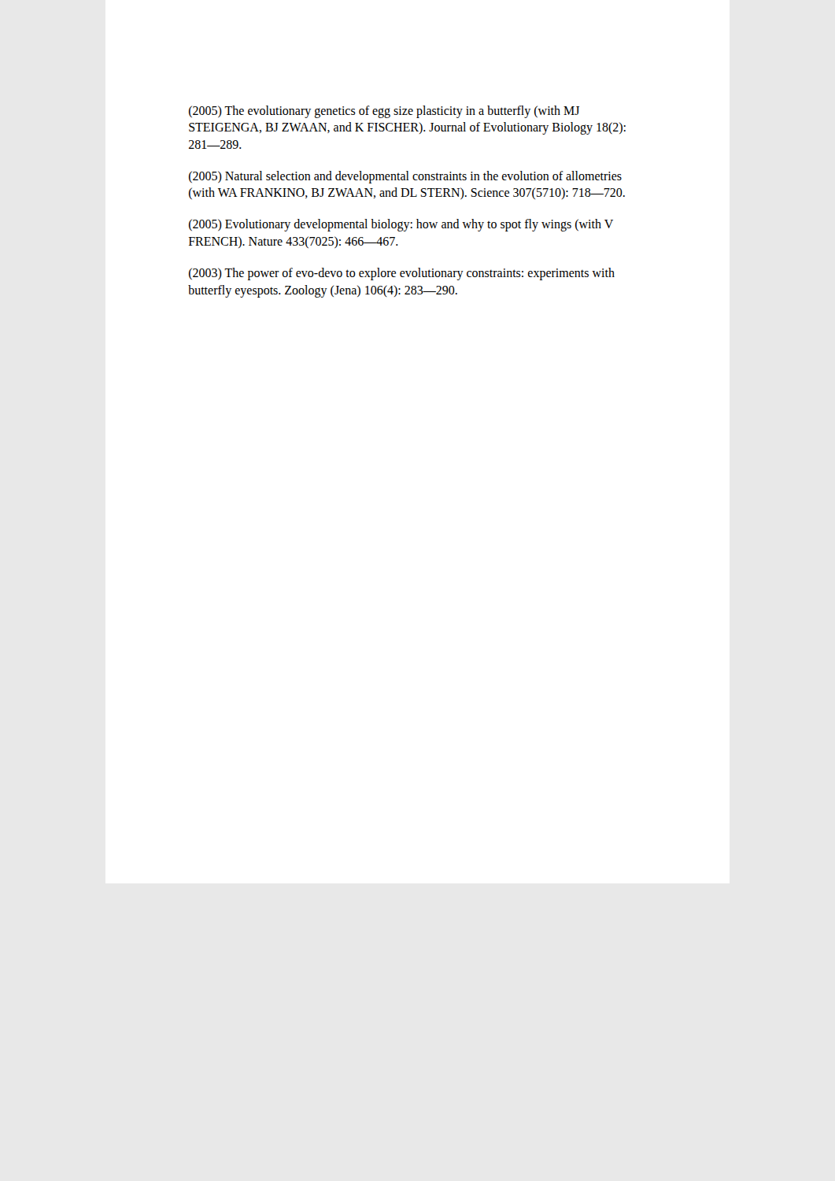(2005) The evolutionary genetics of egg size plasticity in a butterfly (with MJ STEIGENGA, BJ ZWAAN, and K FISCHER). Journal of Evolutionary Biology 18(2): 281—289.
(2005) Natural selection and developmental constraints in the evolution of allometries (with WA FRANKINO, BJ ZWAAN, and DL STERN). Science 307(5710): 718—720.
(2005) Evolutionary developmental biology: how and why to spot fly wings (with V FRENCH). Nature 433(7025): 466—467.
(2003) The power of evo-devo to explore evolutionary constraints: experiments with butterfly eyespots. Zoology (Jena) 106(4): 283—290.